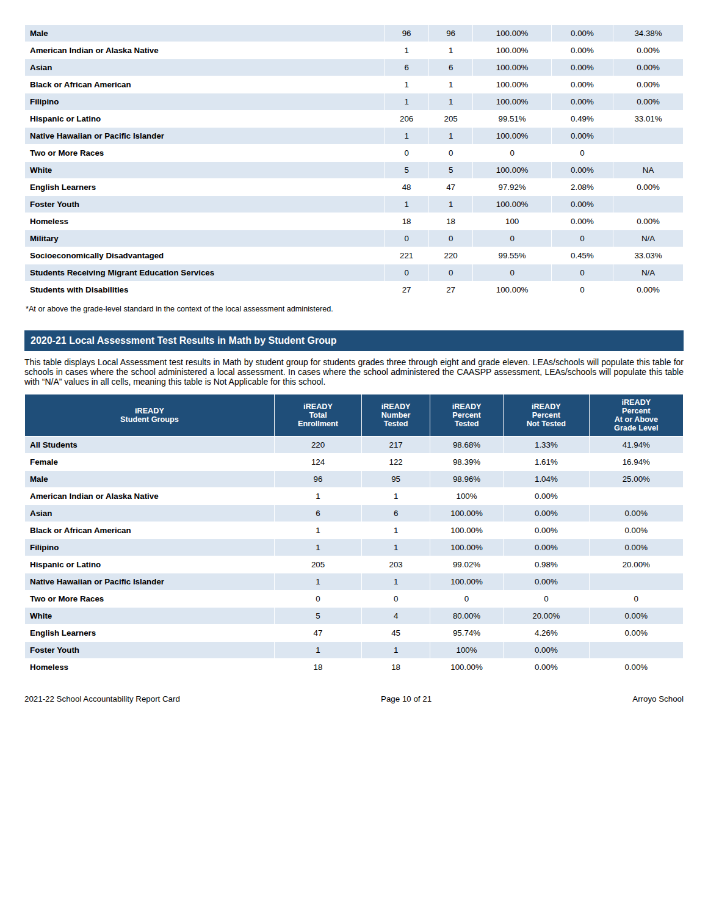| Male | 96 | 96 | 100.00% | 0.00% | 34.38% |
| American Indian or Alaska Native | 1 | 1 | 100.00% | 0.00% | 0.00% |
| Asian | 6 | 6 | 100.00% | 0.00% | 0.00% |
| Black or African American | 1 | 1 | 100.00% | 0.00% | 0.00% |
| Filipino | 1 | 1 | 100.00% | 0.00% | 0.00% |
| Hispanic or Latino | 206 | 205 | 99.51% | 0.49% | 33.01% |
| Native Hawaiian or Pacific Islander | 1 | 1 | 100.00% | 0.00% | |
| Two or More Races | 0 | 0 | 0 | 0 | |
| White | 5 | 5 | 100.00% | 0.00% | NA |
| English Learners | 48 | 47 | 97.92% | 2.08% | 0.00% |
| Foster Youth | 1 | 1 | 100.00% | 0.00% | |
| Homeless | 18 | 18 | 100 | 0.00% | 0.00% |
| Military | 0 | 0 | 0 | 0 | N/A |
| Socioeconomically Disadvantaged | 221 | 220 | 99.55% | 0.45% | 33.03% |
| Students Receiving Migrant Education Services | 0 | 0 | 0 | 0 | N/A |
| Students with Disabilities | 27 | 27 | 100.00% | 0 | 0.00% |
*At or above the grade-level standard in the context of the local assessment administered.
2020-21 Local Assessment Test Results in Math by Student Group
This table displays Local Assessment test results in Math by student group for students grades three through eight and grade eleven. LEAs/schools will populate this table for schools in cases where the school administered a local assessment. In cases where the school administered the CAASPP assessment, LEAs/schools will populate this table with “N/A” values in all cells, meaning this table is Not Applicable for this school.
| iREADY Student Groups | iREADY Total Enrollment | iREADY Number Tested | iREADY Percent Tested | iREADY Percent Not Tested | iREADY Percent At or Above Grade Level |
| --- | --- | --- | --- | --- | --- |
| All Students | 220 | 217 | 98.68% | 1.33% | 41.94% |
| Female | 124 | 122 | 98.39% | 1.61% | 16.94% |
| Male | 96 | 95 | 98.96% | 1.04% | 25.00% |
| American Indian or Alaska Native | 1 | 1 | 100% | 0.00% | |
| Asian | 6 | 6 | 100.00% | 0.00% | 0.00% |
| Black or African American | 1 | 1 | 100.00% | 0.00% | 0.00% |
| Filipino | 1 | 1 | 100.00% | 0.00% | 0.00% |
| Hispanic or Latino | 205 | 203 | 99.02% | 0.98% | 20.00% |
| Native Hawaiian or Pacific Islander | 1 | 1 | 100.00% | 0.00% | |
| Two or More Races | 0 | 0 | 0 | 0 | 0 |
| White | 5 | 4 | 80.00% | 20.00% | 0.00% |
| English Learners | 47 | 45 | 95.74% | 4.26% | 0.00% |
| Foster Youth | 1 | 1 | 100% | 0.00% | |
| Homeless | 18 | 18 | 100.00% | 0.00% | 0.00% |
2021-22 School Accountability Report Card
Page 10 of 21
Arroyo School